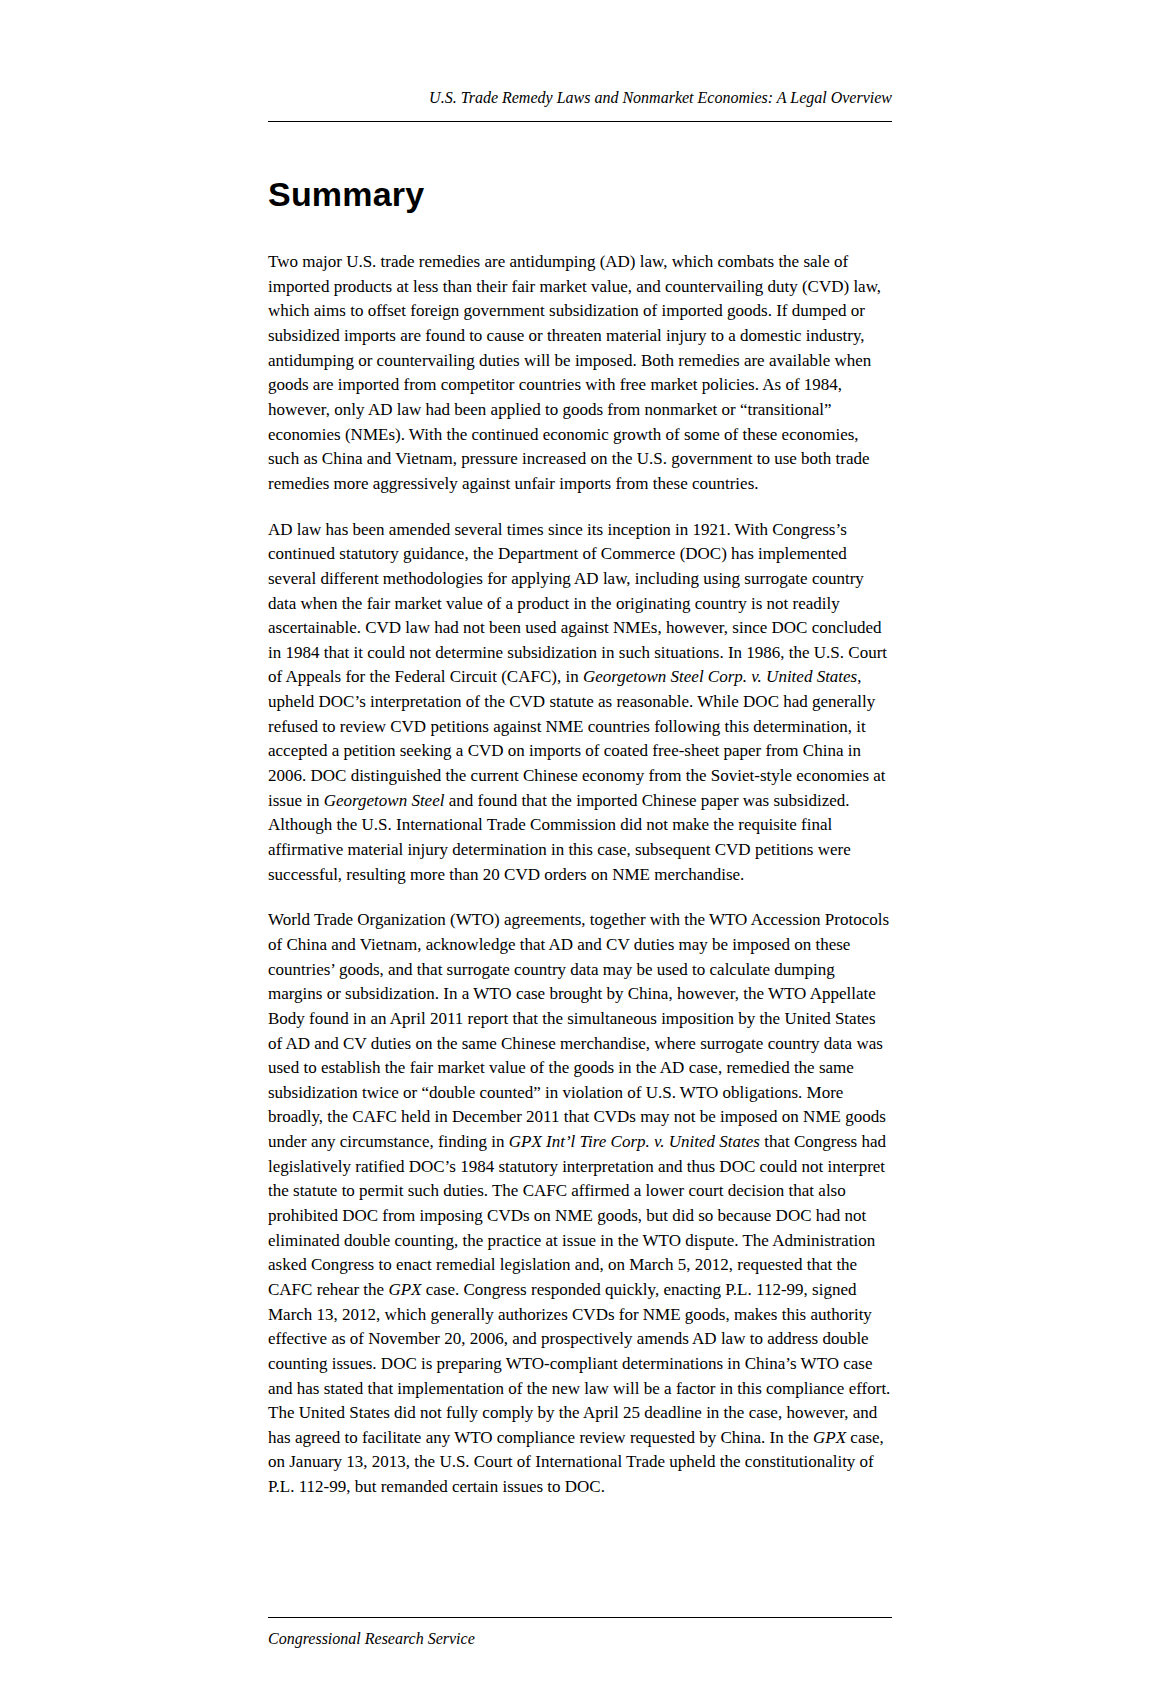U.S. Trade Remedy Laws and Nonmarket Economies: A Legal Overview
Summary
Two major U.S. trade remedies are antidumping (AD) law, which combats the sale of imported products at less than their fair market value, and countervailing duty (CVD) law, which aims to offset foreign government subsidization of imported goods. If dumped or subsidized imports are found to cause or threaten material injury to a domestic industry, antidumping or countervailing duties will be imposed. Both remedies are available when goods are imported from competitor countries with free market policies. As of 1984, however, only AD law had been applied to goods from nonmarket or “transitional” economies (NMEs). With the continued economic growth of some of these economies, such as China and Vietnam, pressure increased on the U.S. government to use both trade remedies more aggressively against unfair imports from these countries.
AD law has been amended several times since its inception in 1921. With Congress’s continued statutory guidance, the Department of Commerce (DOC) has implemented several different methodologies for applying AD law, including using surrogate country data when the fair market value of a product in the originating country is not readily ascertainable. CVD law had not been used against NMEs, however, since DOC concluded in 1984 that it could not determine subsidization in such situations. In 1986, the U.S. Court of Appeals for the Federal Circuit (CAFC), in Georgetown Steel Corp. v. United States, upheld DOC’s interpretation of the CVD statute as reasonable. While DOC had generally refused to review CVD petitions against NME countries following this determination, it accepted a petition seeking a CVD on imports of coated free-sheet paper from China in 2006. DOC distinguished the current Chinese economy from the Soviet-style economies at issue in Georgetown Steel and found that the imported Chinese paper was subsidized. Although the U.S. International Trade Commission did not make the requisite final affirmative material injury determination in this case, subsequent CVD petitions were successful, resulting more than 20 CVD orders on NME merchandise.
World Trade Organization (WTO) agreements, together with the WTO Accession Protocols of China and Vietnam, acknowledge that AD and CV duties may be imposed on these countries’ goods, and that surrogate country data may be used to calculate dumping margins or subsidization. In a WTO case brought by China, however, the WTO Appellate Body found in an April 2011 report that the simultaneous imposition by the United States of AD and CV duties on the same Chinese merchandise, where surrogate country data was used to establish the fair market value of the goods in the AD case, remedied the same subsidization twice or “double counted” in violation of U.S. WTO obligations. More broadly, the CAFC held in December 2011 that CVDs may not be imposed on NME goods under any circumstance, finding in GPX Int’l Tire Corp. v. United States that Congress had legislatively ratified DOC’s 1984 statutory interpretation and thus DOC could not interpret the statute to permit such duties. The CAFC affirmed a lower court decision that also prohibited DOC from imposing CVDs on NME goods, but did so because DOC had not eliminated double counting, the practice at issue in the WTO dispute. The Administration asked Congress to enact remedial legislation and, on March 5, 2012, requested that the CAFC rehear the GPX case. Congress responded quickly, enacting P.L. 112-99, signed March 13, 2012, which generally authorizes CVDs for NME goods, makes this authority effective as of November 20, 2006, and prospectively amends AD law to address double counting issues. DOC is preparing WTO-compliant determinations in China’s WTO case and has stated that implementation of the new law will be a factor in this compliance effort. The United States did not fully comply by the April 25 deadline in the case, however, and has agreed to facilitate any WTO compliance review requested by China. In the GPX case, on January 13, 2013, the U.S. Court of International Trade upheld the constitutionality of P.L. 112-99, but remanded certain issues to DOC.
Congressional Research Service